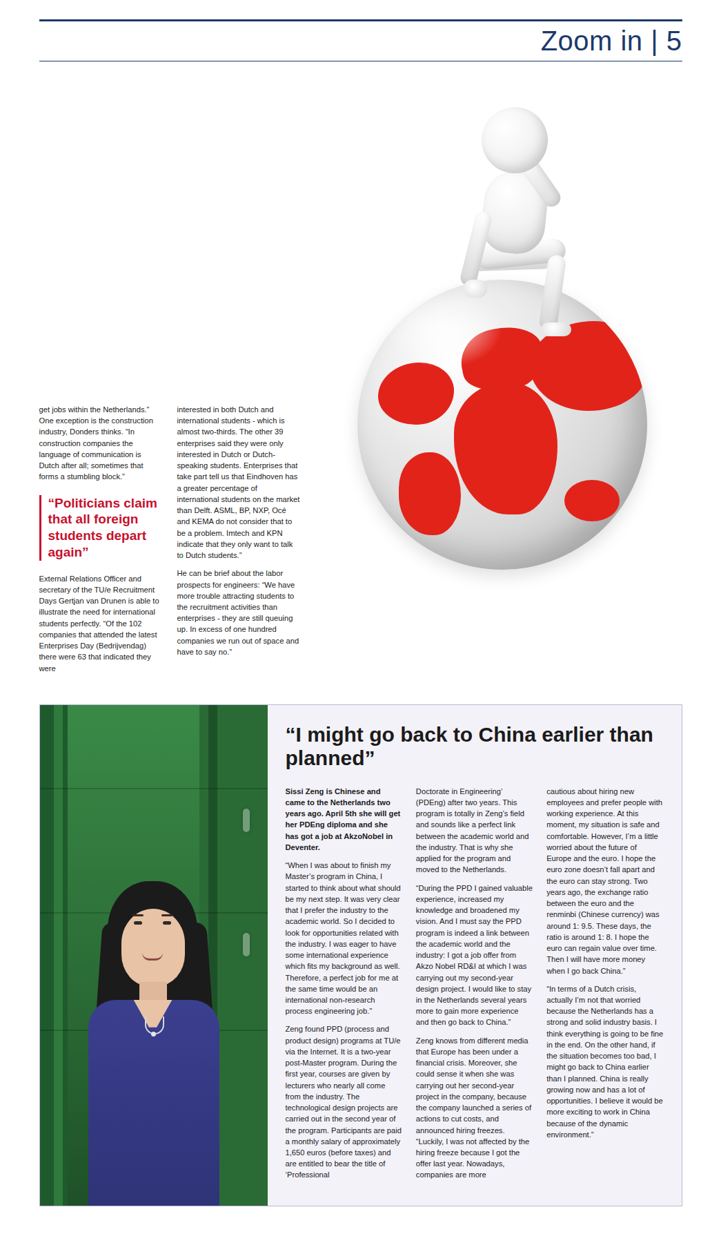Zoom in | 5
get jobs within the Netherlands.” One exception is the construction industry, Donders thinks. “In construction companies the language of communication is Dutch after all; sometimes that forms a stumbling block.”
“Politicians claim that all foreign students depart again”
External Relations Officer and secretary of the TU/e Recruitment Days Gertjan van Drunen is able to illustrate the need for international students perfectly. “Of the 102 companies that attended the latest Enterprises Day (Bedrijvendag) there were 63 that indicated they were
interested in both Dutch and international students - which is almost two-thirds. The other 39 enterprises said they were only interested in Dutch or Dutch-speaking students. Enterprises that take part tell us that Eindhoven has a greater percentage of international students on the market than Delft. ASML, BP, NXP, Océ and KEMA do not consider that to be a problem. Imtech and KPN indicate that they only want to talk to Dutch students.”
He can be brief about the labor prospects for engineers: “We have more trouble attracting students to the recruitment activities than enterprises - they are still queuing up. In excess of one hundred companies we run out of space and have to say no.”
“I might go back to China earlier than planned”
Sissi Zeng is Chinese and came to the Netherlands two years ago. April 5th she will get her PDEng diploma and she has got a job at AkzoNobel in Deventer.
“When I was about to finish my Master’s program in China, I started to think about what should be my next step. It was very clear that I prefer the industry to the academic world. So I decided to look for opportunities related with the industry. I was eager to have some international experience which fits my background as well. Therefore, a perfect job for me at the same time would be an international non-research process engineering job.”
Zeng found PPD (process and product design) programs at TU/e via the Internet. It is a two-year post-Master program. During the first year, courses are given by lecturers who nearly all come from the industry. The technological design projects are carried out in the second year of the program. Participants are paid a monthly salary of approximately 1,650 euros (before taxes) and are entitled to bear the title of ‘Professional
Doctorate in Engineering’ (PDEng) after two years. This program is totally in Zeng’s field and sounds like a perfect link between the academic world and the industry. That is why she applied for the program and moved to the Netherlands.
“During the PPD I gained valuable experience, increased my knowledge and broadened my vision. And I must say the PPD program is indeed a link between the academic world and the industry: I got a job offer from Akzo Nobel RD&I at which I was carrying out my second-year design project. I would like to stay in the Netherlands several years more to gain more experience and then go back to China.”
Zeng knows from different media that Europe has been under a financial crisis. Moreover, she could sense it when she was carrying out her second-year project in the company, because the company launched a series of actions to cut costs, and announced hiring freezes. “Luckily, I was not affected by the hiring freeze because I got the offer last year. Nowadays, companies are more
cautious about hiring new employees and prefer people with working experience. At this moment, my situation is safe and comfortable. However, I’m a little worried about the future of Europe and the euro. I hope the euro zone doesn’t fall apart and the euro can stay strong. Two years ago, the exchange ratio between the euro and the renminbi (Chinese currency) was around 1: 9.5. These days, the ratio is around 1: 8. I hope the euro can regain value over time. Then I will have more money when I go back China.”
“In terms of a Dutch crisis, actually I’m not that worried because the Netherlands has a strong and solid industry basis. I think everything is going to be fine in the end. On the other hand, if the situation becomes too bad, I might go back to China earlier than I planned. China is really growing now and has a lot of opportunities. I believe it would be more exciting to work in China because of the dynamic environment.”